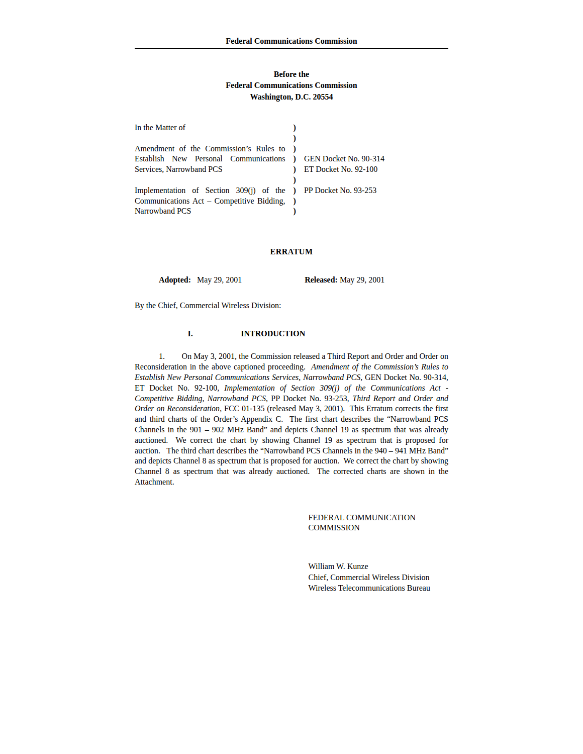Federal Communications Commission
Before the
Federal Communications Commission
Washington, D.C. 20554
| In the Matter of | ) | |
| | ) | |
| Amendment of the Commission’s Rules to Establish New Personal Communications Services, Narrowband PCS | ) ) ) | GEN Docket No. 90-314 ET Docket No. 92-100 |
| | ) | |
| Implementation of Section 309(j) of the Communications Act – Competitive Bidding, Narrowband PCS | ) ) ) | PP Docket No. 93-253 |
ERRATUM
Adopted: May 29, 2001 Released: May 29, 2001
By the Chief, Commercial Wireless Division:
I. INTRODUCTION
1. On May 3, 2001, the Commission released a Third Report and Order and Order on Reconsideration in the above captioned proceeding. Amendment of the Commission’s Rules to Establish New Personal Communications Services, Narrowband PCS, GEN Docket No. 90-314, ET Docket No. 92-100, Implementation of Section 309(j) of the Communications Act - Competitive Bidding, Narrowband PCS, PP Docket No. 93-253, Third Report and Order and Order on Reconsideration, FCC 01-135 (released May 3, 2001). This Erratum corrects the first and third charts of the Order’s Appendix C. The first chart describes the “Narrowband PCS Channels in the 901 – 902 MHz Band” and depicts Channel 19 as spectrum that was already auctioned. We correct the chart by showing Channel 19 as spectrum that is proposed for auction. The third chart describes the “Narrowband PCS Channels in the 940 – 941 MHz Band” and depicts Channel 8 as spectrum that is proposed for auction. We correct the chart by showing Channel 8 as spectrum that was already auctioned. The corrected charts are shown in the Attachment.
FEDERAL COMMUNICATION COMMISSION
William W. Kunze
Chief, Commercial Wireless Division
Wireless Telecommunications Bureau